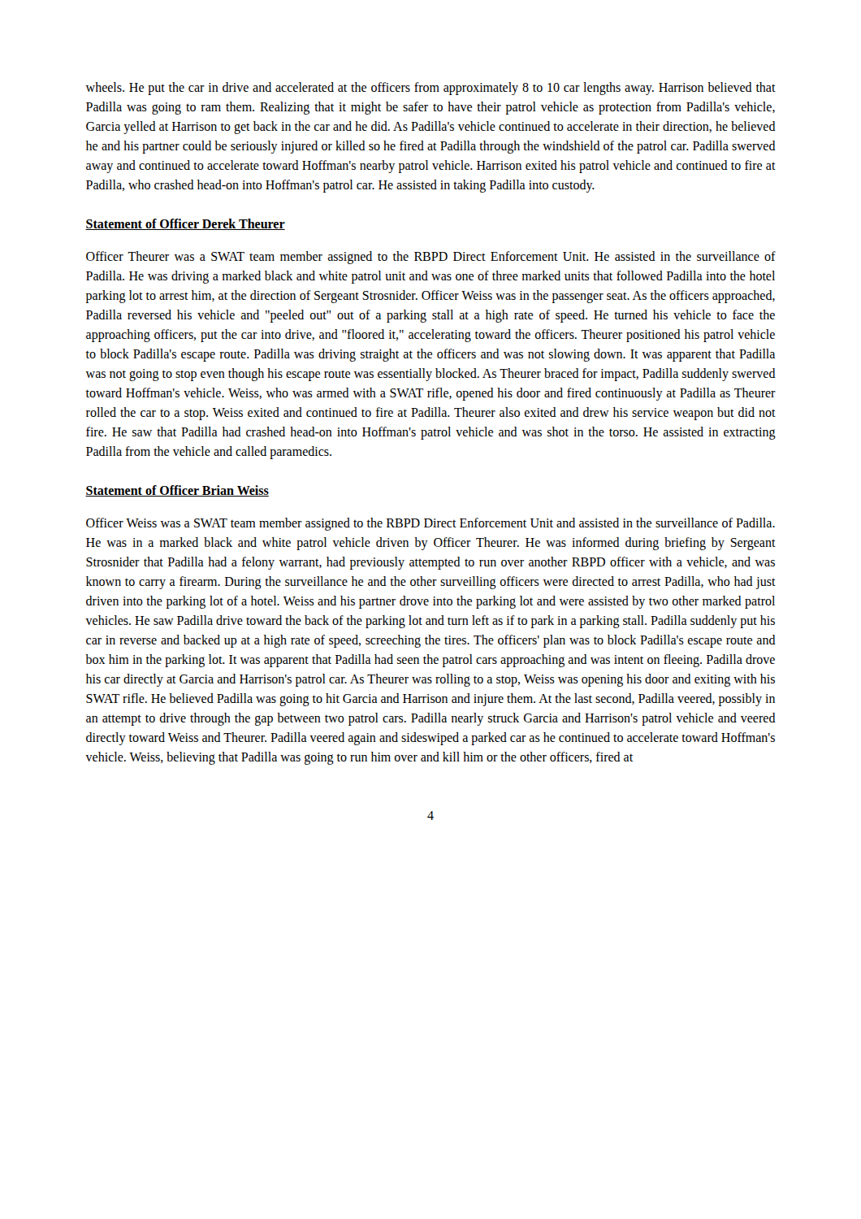wheels. He put the car in drive and accelerated at the officers from approximately 8 to 10 car lengths away. Harrison believed that Padilla was going to ram them. Realizing that it might be safer to have their patrol vehicle as protection from Padilla's vehicle, Garcia yelled at Harrison to get back in the car and he did. As Padilla's vehicle continued to accelerate in their direction, he believed he and his partner could be seriously injured or killed so he fired at Padilla through the windshield of the patrol car. Padilla swerved away and continued to accelerate toward Hoffman's nearby patrol vehicle. Harrison exited his patrol vehicle and continued to fire at Padilla, who crashed head-on into Hoffman's patrol car. He assisted in taking Padilla into custody.
Statement of Officer Derek Theurer
Officer Theurer was a SWAT team member assigned to the RBPD Direct Enforcement Unit. He assisted in the surveillance of Padilla. He was driving a marked black and white patrol unit and was one of three marked units that followed Padilla into the hotel parking lot to arrest him, at the direction of Sergeant Strosnider. Officer Weiss was in the passenger seat. As the officers approached, Padilla reversed his vehicle and "peeled out" out of a parking stall at a high rate of speed. He turned his vehicle to face the approaching officers, put the car into drive, and "floored it," accelerating toward the officers. Theurer positioned his patrol vehicle to block Padilla's escape route. Padilla was driving straight at the officers and was not slowing down. It was apparent that Padilla was not going to stop even though his escape route was essentially blocked. As Theurer braced for impact, Padilla suddenly swerved toward Hoffman's vehicle. Weiss, who was armed with a SWAT rifle, opened his door and fired continuously at Padilla as Theurer rolled the car to a stop. Weiss exited and continued to fire at Padilla. Theurer also exited and drew his service weapon but did not fire. He saw that Padilla had crashed head-on into Hoffman's patrol vehicle and was shot in the torso. He assisted in extracting Padilla from the vehicle and called paramedics.
Statement of Officer Brian Weiss
Officer Weiss was a SWAT team member assigned to the RBPD Direct Enforcement Unit and assisted in the surveillance of Padilla. He was in a marked black and white patrol vehicle driven by Officer Theurer. He was informed during briefing by Sergeant Strosnider that Padilla had a felony warrant, had previously attempted to run over another RBPD officer with a vehicle, and was known to carry a firearm. During the surveillance he and the other surveilling officers were directed to arrest Padilla, who had just driven into the parking lot of a hotel. Weiss and his partner drove into the parking lot and were assisted by two other marked patrol vehicles. He saw Padilla drive toward the back of the parking lot and turn left as if to park in a parking stall. Padilla suddenly put his car in reverse and backed up at a high rate of speed, screeching the tires. The officers' plan was to block Padilla's escape route and box him in the parking lot. It was apparent that Padilla had seen the patrol cars approaching and was intent on fleeing. Padilla drove his car directly at Garcia and Harrison's patrol car. As Theurer was rolling to a stop, Weiss was opening his door and exiting with his SWAT rifle. He believed Padilla was going to hit Garcia and Harrison and injure them. At the last second, Padilla veered, possibly in an attempt to drive through the gap between two patrol cars. Padilla nearly struck Garcia and Harrison's patrol vehicle and veered directly toward Weiss and Theurer. Padilla veered again and sideswiped a parked car as he continued to accelerate toward Hoffman's vehicle. Weiss, believing that Padilla was going to run him over and kill him or the other officers, fired at
4